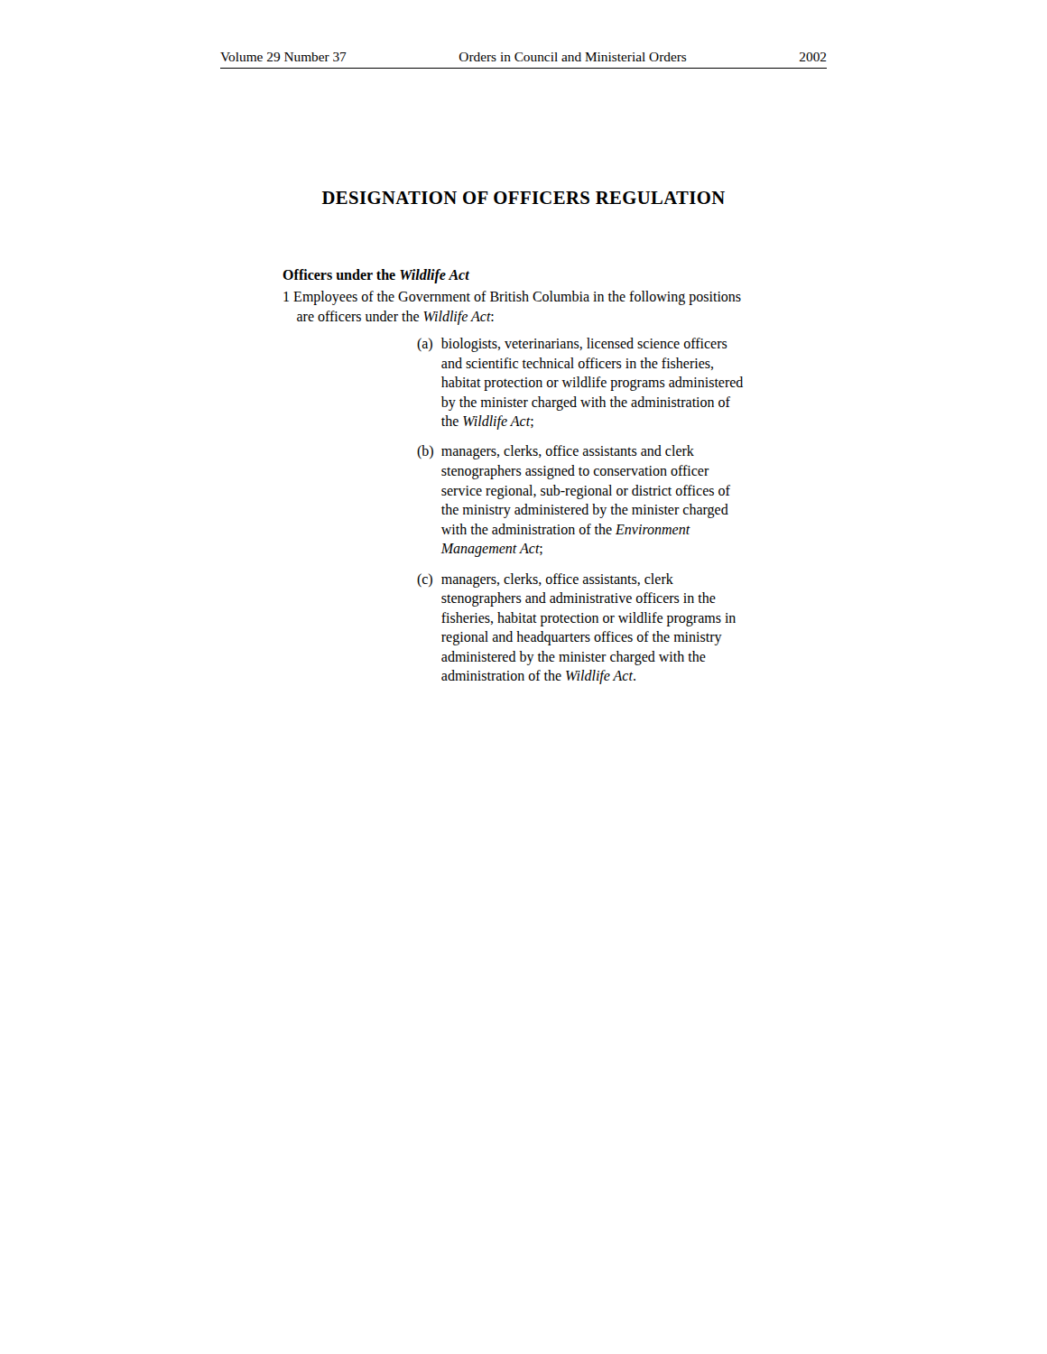Volume 29 Number 37
Orders in Council and Ministerial Orders
2002
DESIGNATION OF OFFICERS REGULATION
Officers under the Wildlife Act
1 Employees of the Government of British Columbia in the following positions are officers under the Wildlife Act:
(a) biologists, veterinarians, licensed science officers and scientific technical officers in the fisheries, habitat protection or wildlife programs administered by the minister charged with the administration of the Wildlife Act;
(b) managers, clerks, office assistants and clerk stenographers assigned to conservation officer service regional, sub-regional or district offices of the ministry administered by the minister charged with the administration of the Environment Management Act;
(c) managers, clerks, office assistants, clerk stenographers and administrative officers in the fisheries, habitat protection or wildlife programs in regional and headquarters offices of the ministry administered by the minister charged with the administration of the Wildlife Act.